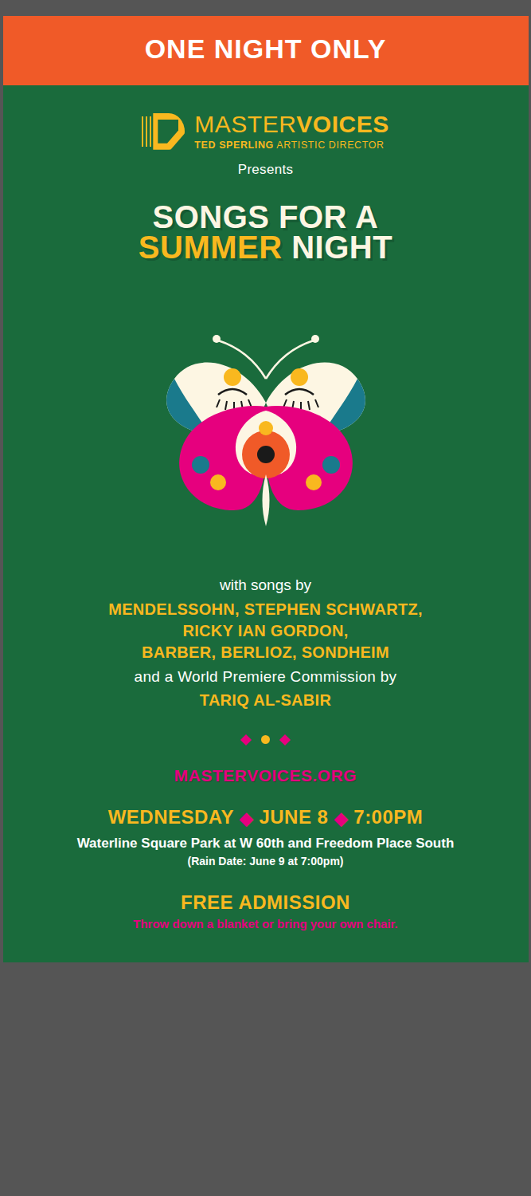One Night Only
MASTER VOICES
TED SPERLING ARTISTIC DIRECTOR
Presents
Songs for a
Summer Night
with songs by
MENDELSSOHN, STEPHEN SCHWARTZ,
RICKY IAN GORDON,
BARBER, BERLIOZ, SONDHEIM and a World Premiere Commission by TARIQ AL-SABIR
MASTERVOICES.ORG
WEDNESDAY ◆ JUNE 8 ◆ 7:00PM
Waterline Square Park at W 60th and Freedom Place South
(Rain Date: June 9 at 7:00pm)
FREE ADMISSION
Throw down a blanket or bring your own chair.